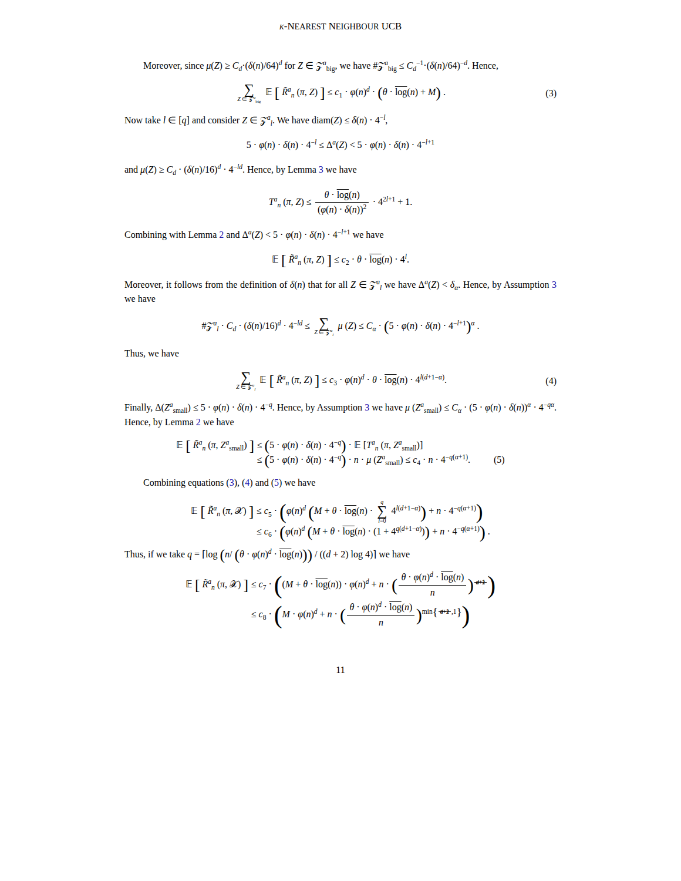k-NEAREST NEIGHBOUR UCB
Moreover, since μ(Z) ≥ Cd·(δ(n)/64)d for Z ∈ 𝒵abig, we have #𝒵abig ≤ Cd−1·(δ(n)/64)−d. Hence,
∑Z ∈ 𝒵abig 𝔼 [ R̃an (π, Z) ] ≤ c1 · φ(n)d · (θ · log(n) + M) . (3)
Now take l ∈ [q] and consider Z ∈ 𝒵al. We have diam(Z) ≤ δ(n) · 4−l,
5 · φ(n) · δ(n) · 4−l ≤ Δa(Z) < 5 · φ(n) · δ(n) · 4−l+1
and μ(Z) ≥ Cd · (δ(n)/16)d · 4−ld. Hence, by Lemma 3 we have
Tan (π, Z) ≤ θ · log(n)(φ(n) · δ(n))2 · 42l+1 + 1.
Combining with Lemma 2 and Δa(Z) < 5 · φ(n) · δ(n) · 4−l+1 we have
𝔼 [ R̃an (π, Z) ] ≤ c2 · θ · log(n) · 4l.
Moreover, it follows from the definition of δ(n) that for all Z ∈ 𝒵al we have Δa(Z) < δα. Hence, by Assumption 3 we have
#𝒵al · Cd · (δ(n)/16)d · 4−ld ≤ ∑Z ∈ 𝒵al μ (Z) ≤ Cα · (5 · φ(n) · δ(n) · 4−l+1)α .
Thus, we have
∑Z ∈ 𝒵al 𝔼 [ R̃an (π, Z) ] ≤ c3 · φ(n)d · θ · log(n) · 4l(d+1−α). (4)
Finally, Δ(Zasmall) ≤ 5 · φ(n) · δ(n) · 4−q. Hence, by Assumption 3 we have μ (Zasmall) ≤ Cα · (5 · φ(n) · δ(n))α · 4−qα. Hence, by Lemma 2 we have
𝔼 [ R̃an (π, Zasmall) ]
≤ (5 · φ(n) · δ(n) · 4−q) · 𝔼 [Tan (π, Zasmall)]
≤ (5 · φ(n) · δ(n) · 4−q) · n · μ (Zasmall) ≤ c4 · n · 4−q(α+1).
(5)
Combining equations (3), (4) and (5) we have
𝔼 [ R̃an (π, 𝒳) ]
≤ c5 · (φ(n)d (M + θ · log(n) · q∑l=0 4l(d+1−α)) + n · 4−q(α+1))
≤ c6 · (φ(n)d (M + θ · log(n) · (1 + 4q(d+1−α))) + n · 4−q(α+1)) .
Thus, if we take q = ⌈log (n/ (θ · φ(n)d · log(n))) / ((d + 2) log 4)⌉ we have
𝔼 [ R̃an (π, 𝒳) ]
≤ c7 · ((M + θ · log(n)) · φ(n)d + n · (θ · φ(n)d · log(n) n)α+1 d+2)
≤ c8 · (M · φ(n)d + n · (θ · φ(n)d · log(n) n)min{α+1 d+2,1})
11